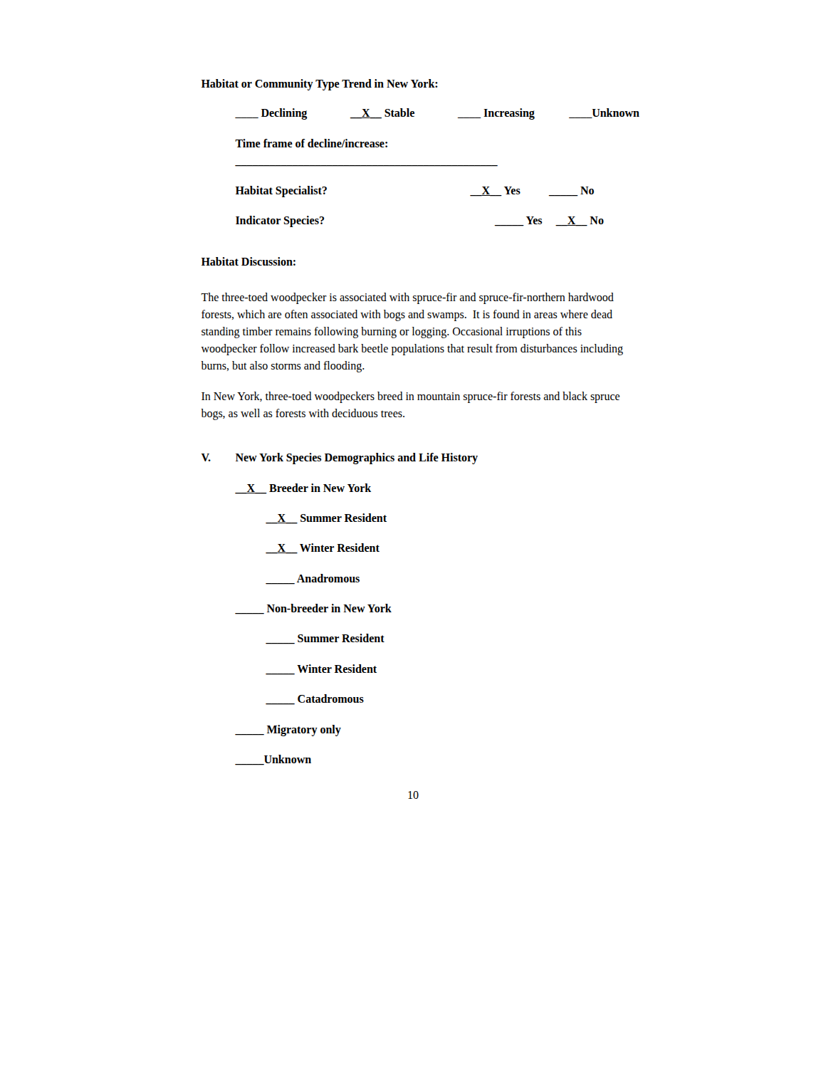Habitat or Community Type Trend in New York:
____ Declining __X__ Stable ____ Increasing ____Unknown
Time frame of decline/increase: ______________________________________________
Habitat Specialist? __X__ Yes _____ No
Indicator Species? _____ Yes __X__ No
Habitat Discussion:
The three-toed woodpecker is associated with spruce-fir and spruce-fir-northern hardwood forests, which are often associated with bogs and swamps. It is found in areas where dead standing timber remains following burning or logging. Occasional irruptions of this woodpecker follow increased bark beetle populations that result from disturbances including burns, but also storms and flooding.
In New York, three-toed woodpeckers breed in mountain spruce-fir forests and black spruce bogs, as well as forests with deciduous trees.
V. New York Species Demographics and Life History
__X__ Breeder in New York
__X__ Summer Resident
__X__ Winter Resident
_____ Anadromous
_____ Non-breeder in New York
_____ Summer Resident
_____ Winter Resident
_____ Catadromous
_____ Migratory only
_____Unknown
10